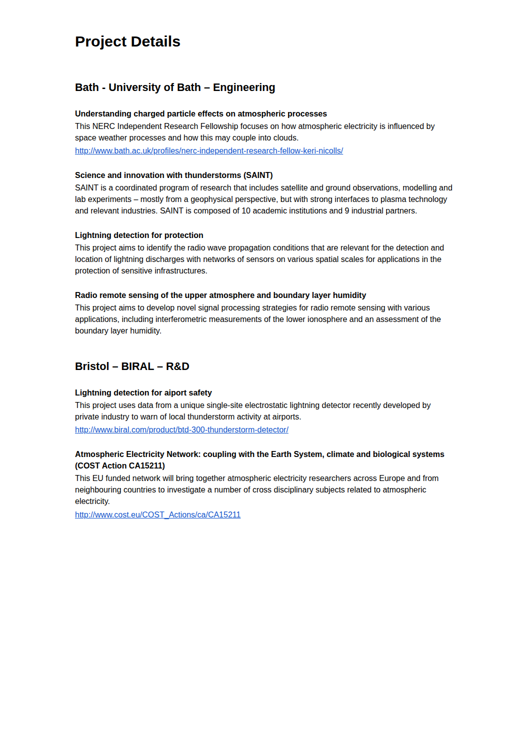Project Details
Bath - University of Bath – Engineering
Understanding charged particle effects on atmospheric processes
This NERC Independent Research Fellowship focuses on how atmospheric electricity is influenced by space weather processes and how this may couple into clouds.
http://www.bath.ac.uk/profiles/nerc-independent-research-fellow-keri-nicolls/
Science and innovation with thunderstorms (SAINT)
SAINT is a coordinated program of research that includes satellite and ground observations, modelling and lab experiments – mostly from a geophysical perspective, but with strong interfaces to plasma technology and relevant industries. SAINT is composed of 10 academic institutions and 9 industrial partners.
Lightning detection for protection
This project aims to identify the radio wave propagation conditions that are relevant for the detection and location of lightning discharges with networks of sensors on various spatial scales for applications in the protection of sensitive infrastructures.
Radio remote sensing of the upper atmosphere and boundary layer humidity
This project aims to develop novel signal processing strategies for radio remote sensing with various applications, including interferometric measurements of the lower ionosphere and an assessment of the boundary layer humidity.
Bristol – BIRAL – R&D
Lightning detection for aiport safety
This project uses data from a unique single-site electrostatic lightning detector recently developed by private industry to warn of local thunderstorm activity at airports.
http://www.biral.com/product/btd-300-thunderstorm-detector/
Atmospheric Electricity Network: coupling with the Earth System, climate and biological systems (COST Action CA15211)
This EU funded network will bring together atmospheric electricity researchers across Europe and from neighbouring countries to investigate a number of cross disciplinary subjects related to atmospheric electricity.
http://www.cost.eu/COST_Actions/ca/CA15211